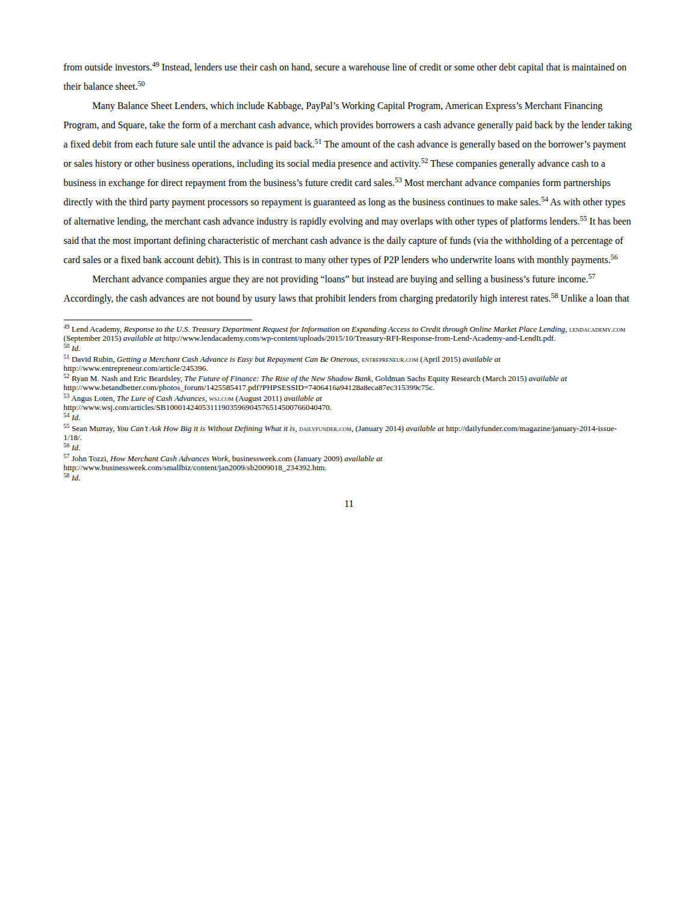from outside investors.49 Instead, lenders use their cash on hand, secure a warehouse line of credit or some other debt capital that is maintained on their balance sheet.50
Many Balance Sheet Lenders, which include Kabbage, PayPal’s Working Capital Program, American Express’s Merchant Financing Program, and Square, take the form of a merchant cash advance, which provides borrowers a cash advance generally paid back by the lender taking a fixed debit from each future sale until the advance is paid back.51 The amount of the cash advance is generally based on the borrower’s payment or sales history or other business operations, including its social media presence and activity.52 These companies generally advance cash to a business in exchange for direct repayment from the business’s future credit card sales.53 Most merchant advance companies form partnerships directly with the third party payment processors so repayment is guaranteed as long as the business continues to make sales.54 As with other types of alternative lending, the merchant cash advance industry is rapidly evolving and may overlaps with other types of platforms lenders.55 It has been said that the most important defining characteristic of merchant cash advance is the daily capture of funds (via the withholding of a percentage of card sales or a fixed bank account debit). This is in contrast to many other types of P2P lenders who underwrite loans with monthly payments.56
Merchant advance companies argue they are not providing “loans” but instead are buying and selling a business’s future income.57 Accordingly, the cash advances are not bound by usury laws that prohibit lenders from charging predatorily high interest rates.58 Unlike a loan that
49 Lend Academy, Response to the U.S. Treasury Department Request for Information on Expanding Access to Credit through Online Market Place Lending, lendacademy.com (September 2015) available at http://www.lendacademy.com/wp-content/uploads/2015/10/Treasury-RFI-Response-from-Lend-Academy-and-LendIt.pdf.
50 Id.
51 David Rubin, Getting a Merchant Cash Advance is Easy but Repayment Can Be Onerous, entrepreneur.com (April 2015) available at http://www.entrepreneur.com/article/245396.
52 Ryan M. Nash and Eric Beardsley, The Future of Finance: The Rise of the New Shadow Bank, Goldman Sachs Equity Research (March 2015) available at
http://www.betandbetter.com/photos_forum/1425585417.pdf?PHPSESSID=7406416a94128a8eca87ec315399c75c.
53 Angus Loten, The Lure of Cash Advances, wsj.com (August 2011) available at
http://www.wsj.com/articles/SB10001424053111903596904576514500766040470.
54 Id.
55 Sean Murray, You Can’t Ask How Big it is Without Defining What it is, dailyfunder.com, (January 2014) available at http://dailyfunder.com/magazine/january-2014-issue-1/18/.
56 Id.
57 John Tozzi, How Merchant Cash Advances Work, businessweek.com (January 2009) available at http://www.businessweek.com/smallbiz/content/jan2009/sb2009018_234392.htm.
58 Id.
11